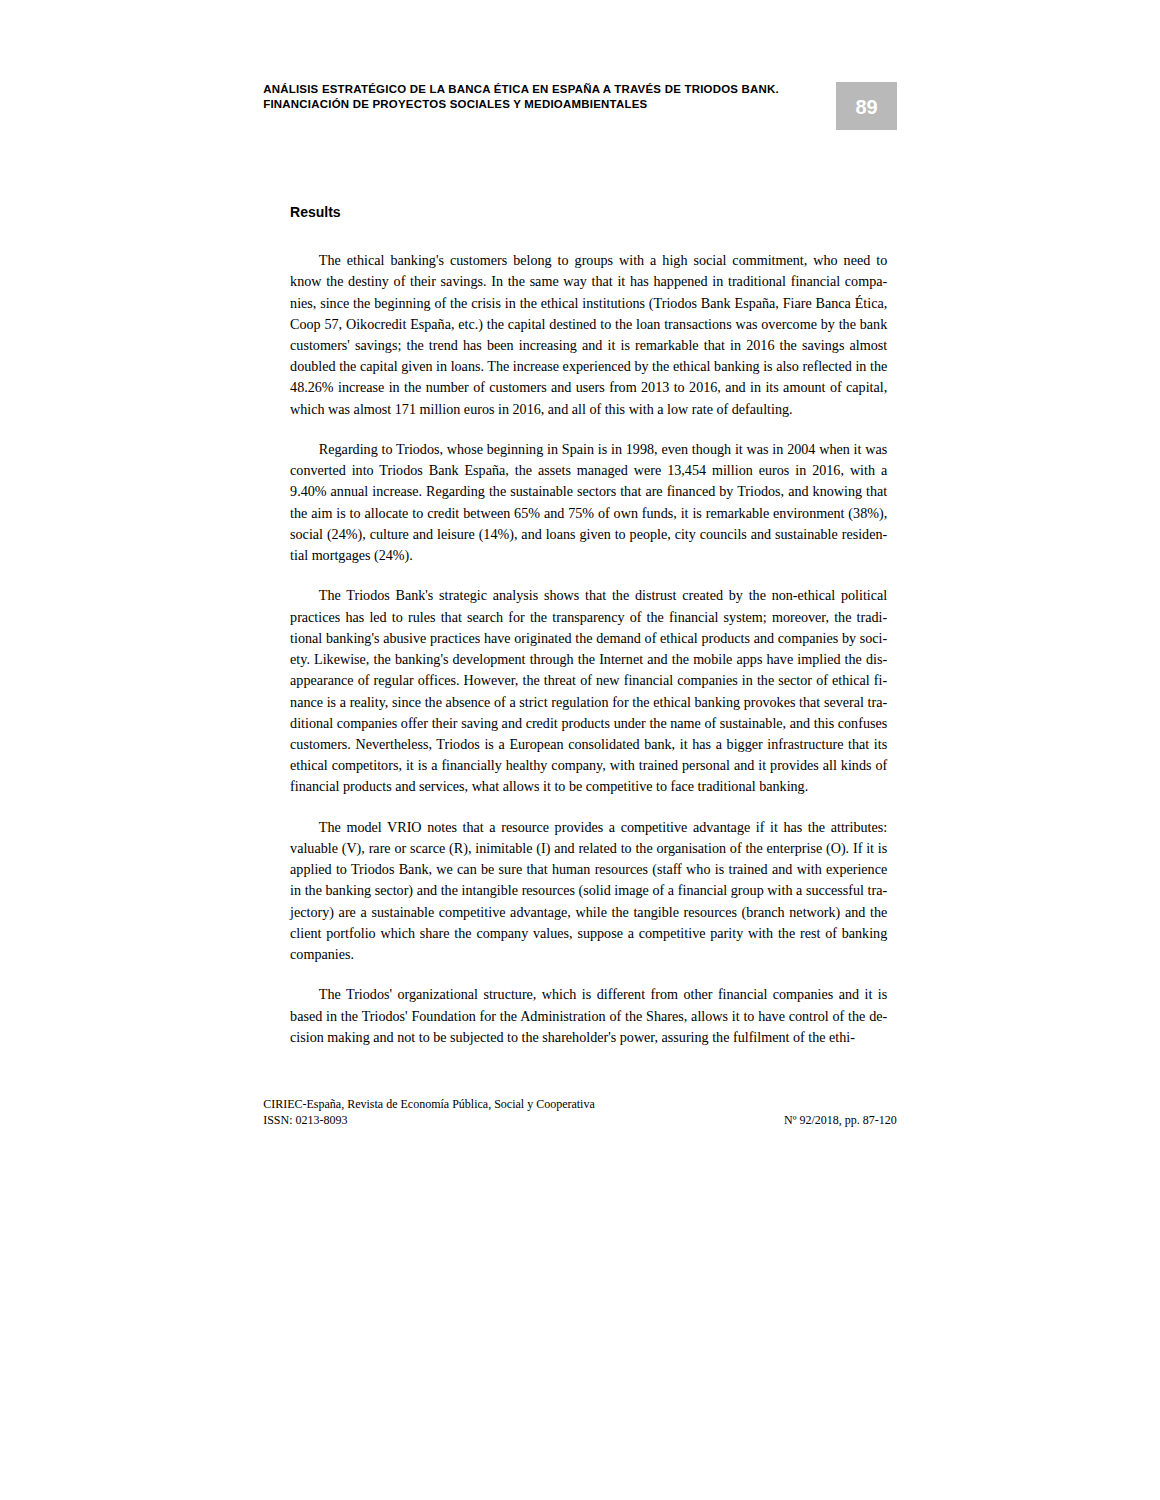Análisis estratégico de la banca ética en España a través de Triodos Bank.
Financiación de proyectos sociales y medioambientales
89
Results
The ethical banking's customers belong to groups with a high social commitment, who need to know the destiny of their savings. In the same way that it has happened in traditional financial companies, since the beginning of the crisis in the ethical institutions (Triodos Bank España, Fiare Banca Ética, Coop 57, Oikocredit España, etc.) the capital destined to the loan transactions was overcome by the bank customers' savings; the trend has been increasing and it is remarkable that in 2016 the savings almost doubled the capital given in loans. The increase experienced by the ethical banking is also reflected in the 48.26% increase in the number of customers and users from 2013 to 2016, and in its amount of capital, which was almost 171 million euros in 2016, and all of this with a low rate of defaulting.
Regarding to Triodos, whose beginning in Spain is in 1998, even though it was in 2004 when it was converted into Triodos Bank España, the assets managed were 13,454 million euros in 2016, with a 9.40% annual increase. Regarding the sustainable sectors that are financed by Triodos, and knowing that the aim is to allocate to credit between 65% and 75% of own funds, it is remarkable environment (38%), social (24%), culture and leisure (14%), and loans given to people, city councils and sustainable residential mortgages (24%).
The Triodos Bank's strategic analysis shows that the distrust created by the non-ethical political practices has led to rules that search for the transparency of the financial system; moreover, the traditional banking's abusive practices have originated the demand of ethical products and companies by society. Likewise, the banking's development through the Internet and the mobile apps have implied the disappearance of regular offices. However, the threat of new financial companies in the sector of ethical finance is a reality, since the absence of a strict regulation for the ethical banking provokes that several traditional companies offer their saving and credit products under the name of sustainable, and this confuses customers. Nevertheless, Triodos is a European consolidated bank, it has a bigger infrastructure that its ethical competitors, it is a financially healthy company, with trained personal and it provides all kinds of financial products and services, what allows it to be competitive to face traditional banking.
The model VRIO notes that a resource provides a competitive advantage if it has the attributes: valuable (V), rare or scarce (R), inimitable (I) and related to the organisation of the enterprise (O). If it is applied to Triodos Bank, we can be sure that human resources (staff who is trained and with experience in the banking sector) and the intangible resources (solid image of a financial group with a successful trajectory) are a sustainable competitive advantage, while the tangible resources (branch network) and the client portfolio which share the company values, suppose a competitive parity with the rest of banking companies.
The Triodos' organizational structure, which is different from other financial companies and it is based in the Triodos' Foundation for the Administration of the Shares, allows it to have control of the decision making and not to be subjected to the shareholder's power, assuring the fulfilment of the ethi-
CIRIEC-España, Revista de Economía Pública, Social y Cooperativa
ISSN: 0213-8093
Nº 92/2018, pp. 87-120